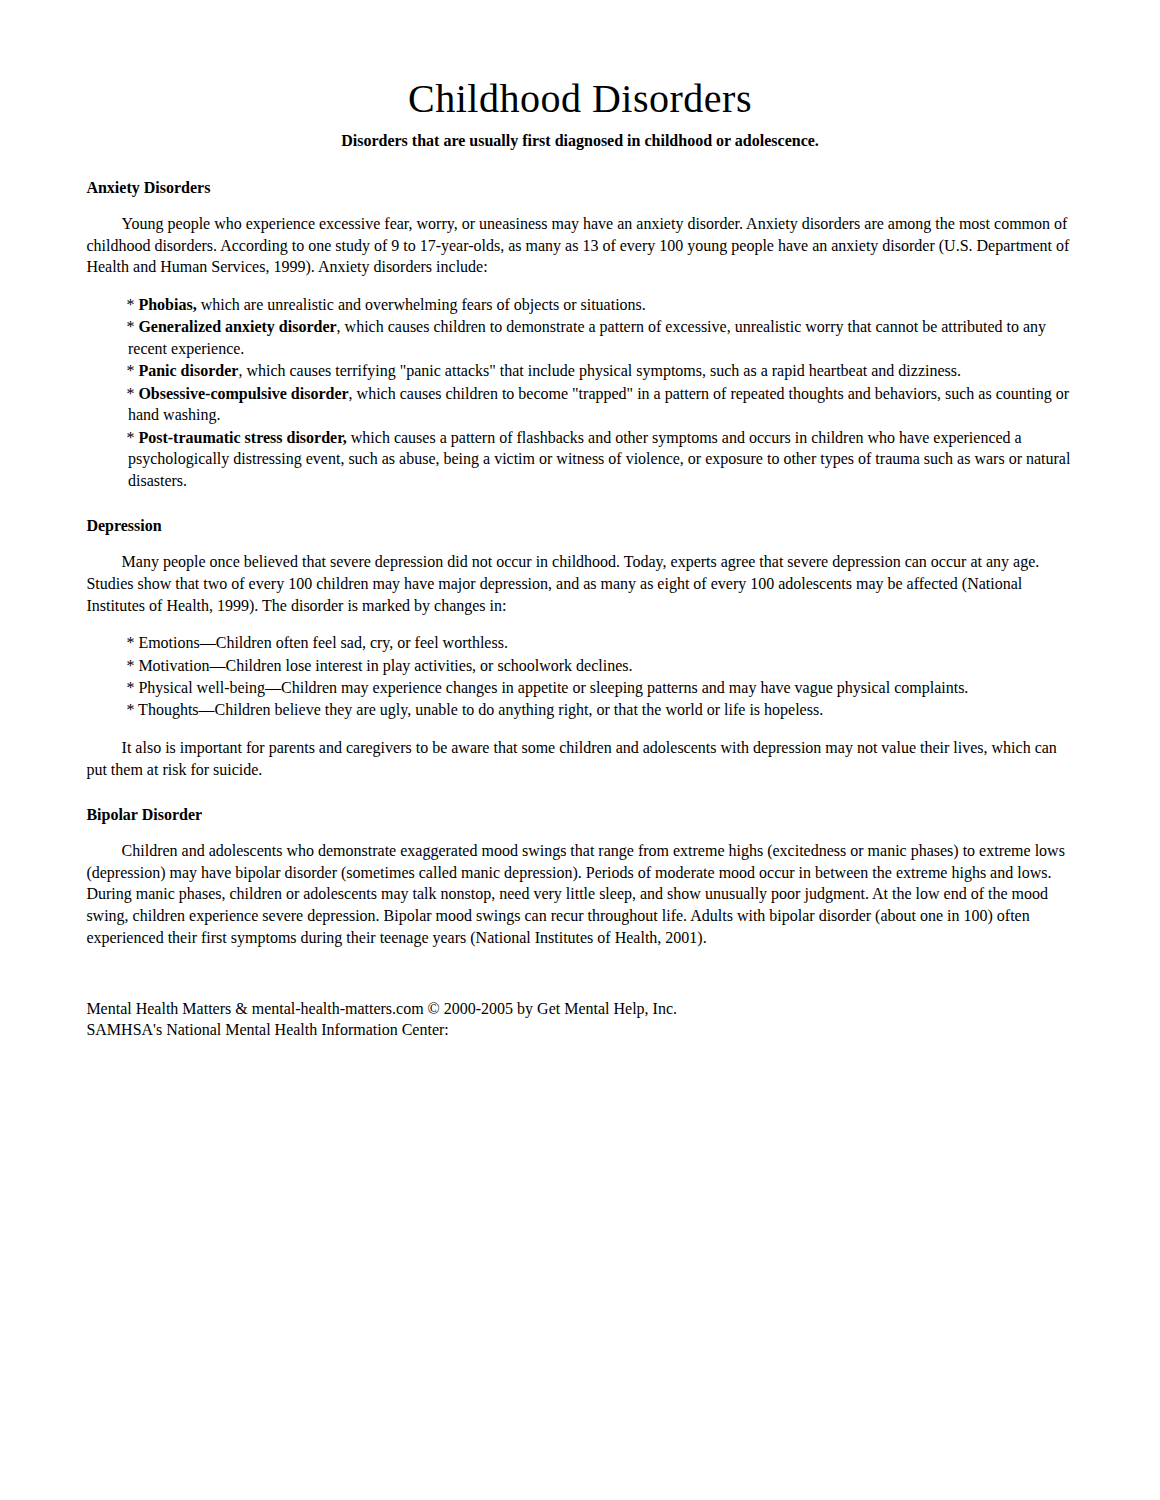Childhood Disorders
Disorders that are usually first diagnosed in childhood or adolescence.
Anxiety Disorders
Young people who experience excessive fear, worry, or uneasiness may have an anxiety disorder. Anxiety disorders are among the most common of childhood disorders. According to one study of 9 to 17-year-olds, as many as 13 of every 100 young people have an anxiety disorder (U.S. Department of Health and Human Services, 1999). Anxiety disorders include:
Phobias, which are unrealistic and overwhelming fears of objects or situations.
Generalized anxiety disorder, which causes children to demonstrate a pattern of excessive, unrealistic worry that cannot be attributed to any recent experience.
Panic disorder, which causes terrifying "panic attacks" that include physical symptoms, such as a rapid heartbeat and dizziness.
Obsessive-compulsive disorder, which causes children to become "trapped" in a pattern of repeated thoughts and behaviors, such as counting or hand washing.
Post-traumatic stress disorder, which causes a pattern of flashbacks and other symptoms and occurs in children who have experienced a psychologically distressing event, such as abuse, being a victim or witness of violence, or exposure to other types of trauma such as wars or natural disasters.
Depression
Many people once believed that severe depression did not occur in childhood. Today, experts agree that severe depression can occur at any age. Studies show that two of every 100 children may have major depression, and as many as eight of every 100 adolescents may be affected (National Institutes of Health, 1999). The disorder is marked by changes in:
Emotions—Children often feel sad, cry, or feel worthless.
Motivation—Children lose interest in play activities, or schoolwork declines.
Physical well-being—Children may experience changes in appetite or sleeping patterns and may have vague physical complaints.
Thoughts—Children believe they are ugly, unable to do anything right, or that the world or life is hopeless.
It also is important for parents and caregivers to be aware that some children and adolescents with depression may not value their lives, which can put them at risk for suicide.
Bipolar Disorder
Children and adolescents who demonstrate exaggerated mood swings that range from extreme highs (excitedness or manic phases) to extreme lows (depression) may have bipolar disorder (sometimes called manic depression). Periods of moderate mood occur in between the extreme highs and lows. During manic phases, children or adolescents may talk nonstop, need very little sleep, and show unusually poor judgment. At the low end of the mood swing, children experience severe depression. Bipolar mood swings can recur throughout life. Adults with bipolar disorder (about one in 100) often experienced their first symptoms during their teenage years (National Institutes of Health, 2001).
Mental Health Matters & mental-health-matters.com © 2000-2005 by Get Mental Help, Inc.
SAMHSA's National Mental Health Information Center: